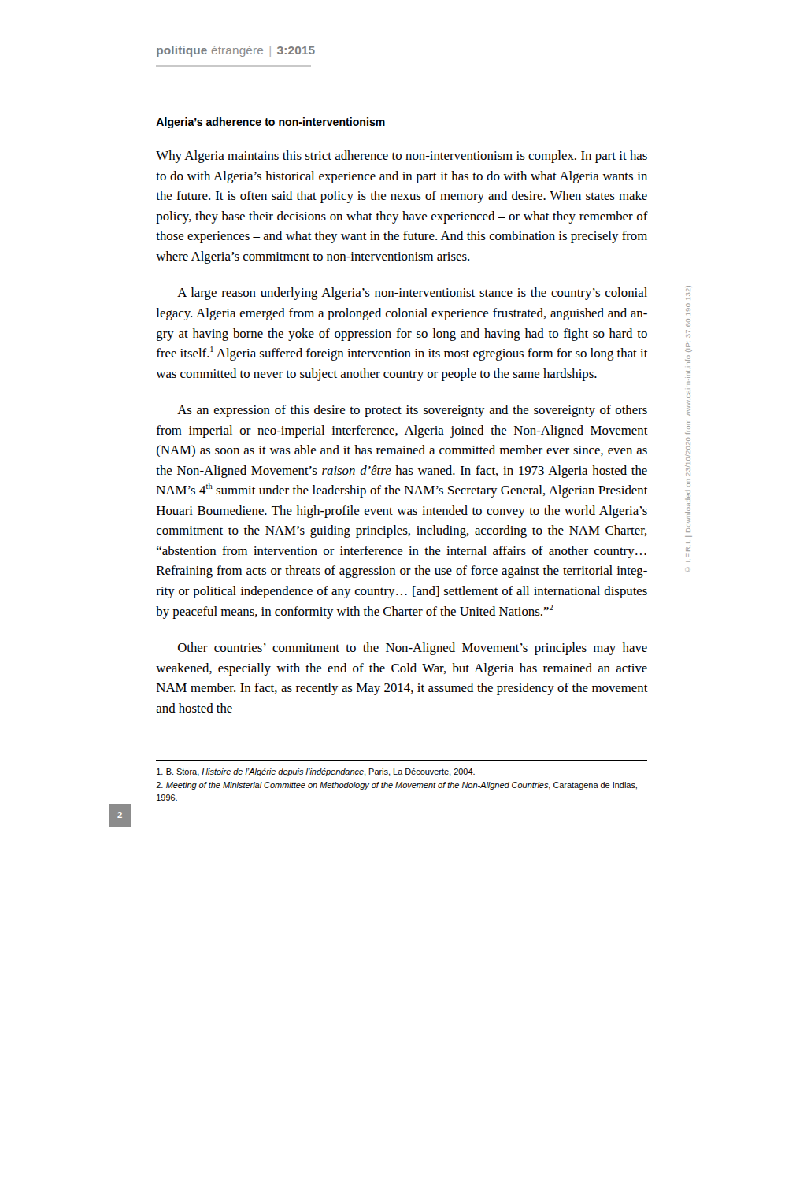politique étrangère | 3:2015
Algeria’s adherence to non-interventionism
Why Algeria maintains this strict adherence to non-interventionism is complex. In part it has to do with Algeria’s historical experience and in part it has to do with what Algeria wants in the future. It is often said that policy is the nexus of memory and desire. When states make policy, they base their decisions on what they have experienced – or what they remember of those experiences – and what they want in the future. And this combination is precisely from where Algeria’s commitment to non-interventionism arises.
A large reason underlying Algeria’s non-interventionist stance is the country’s colonial legacy. Algeria emerged from a prolonged colonial experience frustrated, anguished and angry at having borne the yoke of oppression for so long and having had to fight so hard to free itself.1 Algeria suffered foreign intervention in its most egregious form for so long that it was committed to never to subject another country or people to the same hardships.
As an expression of this desire to protect its sovereignty and the sovereignty of others from imperial or neo-imperial interference, Algeria joined the Non-Aligned Movement (NAM) as soon as it was able and it has remained a committed member ever since, even as the Non-Aligned Movement’s raison d’être has waned. In fact, in 1973 Algeria hosted the NAM’s 4th summit under the leadership of the NAM’s Secretary General, Algerian President Houari Boumediene. The high-profile event was intended to convey to the world Algeria’s commitment to the NAM’s guiding principles, including, according to the NAM Charter, “abstention from intervention or interference in the internal affairs of another country… Refraining from acts or threats of aggression or the use of force against the territorial integrity or political independence of any country… [and] settlement of all international disputes by peaceful means, in conformity with the Charter of the United Nations.”2
Other countries’ commitment to the Non-Aligned Movement’s principles may have weakened, especially with the end of the Cold War, but Algeria has remained an active NAM member. In fact, as recently as May 2014, it assumed the presidency of the movement and hosted the
1. B. Stora, Histoire de l’Algérie depuis l’indépendance, Paris, La Découverte, 2004.
2. Meeting of the Ministerial Committee on Methodology of the Movement of the Non-Aligned Countries, Caratagena de Indias, 1996.
2
© I.F.R.I. | Downloaded on 23/10/2020 from www.cairn-int.info (IP: 37.60.190.132)